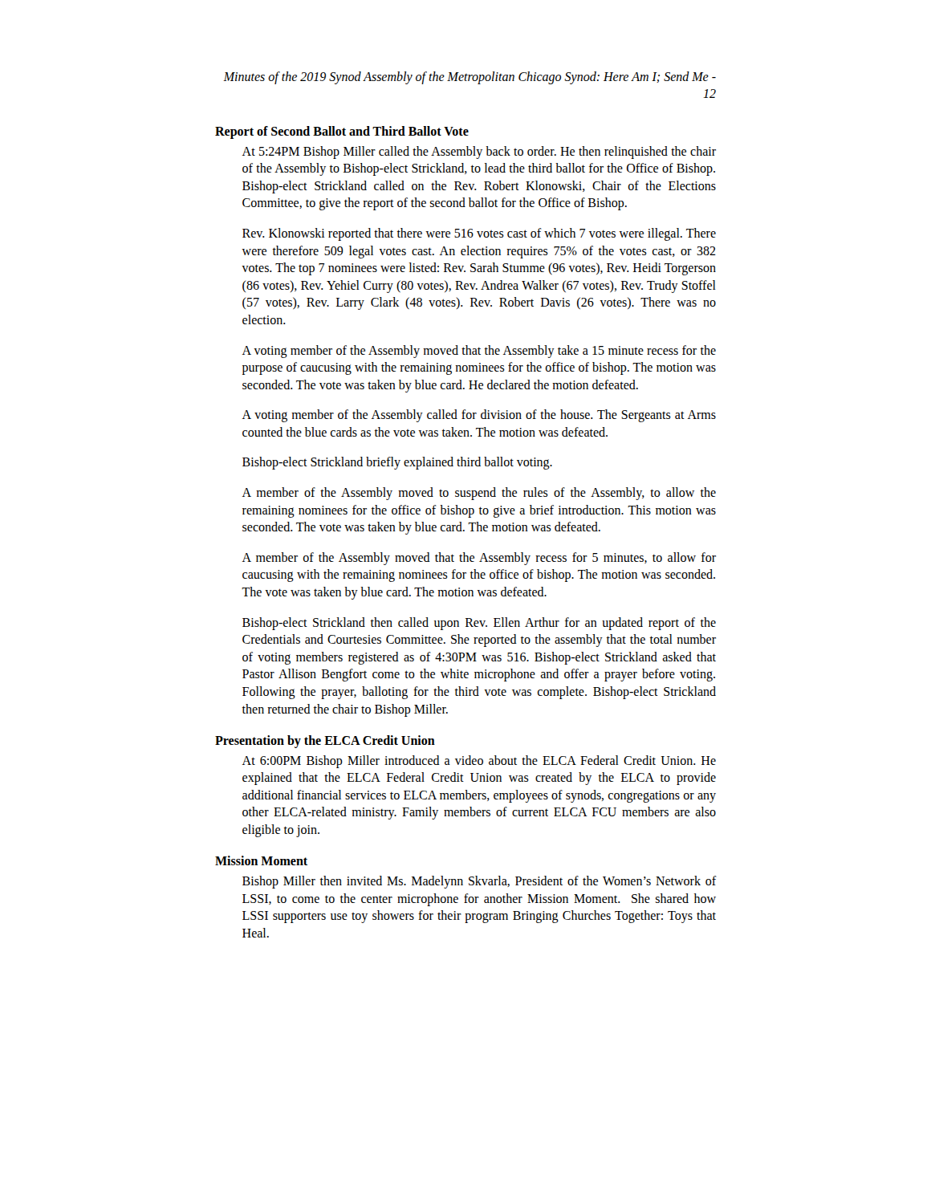Minutes of the 2019 Synod Assembly of the Metropolitan Chicago Synod: Here Am I; Send Me - 12
Report of Second Ballot and Third Ballot Vote
At 5:24PM Bishop Miller called the Assembly back to order. He then relinquished the chair of the Assembly to Bishop-elect Strickland, to lead the third ballot for the Office of Bishop. Bishop-elect Strickland called on the Rev. Robert Klonowski, Chair of the Elections Committee, to give the report of the second ballot for the Office of Bishop.
Rev. Klonowski reported that there were 516 votes cast of which 7 votes were illegal. There were therefore 509 legal votes cast. An election requires 75% of the votes cast, or 382 votes. The top 7 nominees were listed: Rev. Sarah Stumme (96 votes), Rev. Heidi Torgerson (86 votes), Rev. Yehiel Curry (80 votes), Rev. Andrea Walker (67 votes), Rev. Trudy Stoffel (57 votes), Rev. Larry Clark (48 votes). Rev. Robert Davis (26 votes). There was no election.
A voting member of the Assembly moved that the Assembly take a 15 minute recess for the purpose of caucusing with the remaining nominees for the office of bishop. The motion was seconded. The vote was taken by blue card. He declared the motion defeated.
A voting member of the Assembly called for division of the house. The Sergeants at Arms counted the blue cards as the vote was taken. The motion was defeated.
Bishop-elect Strickland briefly explained third ballot voting.
A member of the Assembly moved to suspend the rules of the Assembly, to allow the remaining nominees for the office of bishop to give a brief introduction. This motion was seconded. The vote was taken by blue card. The motion was defeated.
A member of the Assembly moved that the Assembly recess for 5 minutes, to allow for caucusing with the remaining nominees for the office of bishop. The motion was seconded. The vote was taken by blue card. The motion was defeated.
Bishop-elect Strickland then called upon Rev. Ellen Arthur for an updated report of the Credentials and Courtesies Committee. She reported to the assembly that the total number of voting members registered as of 4:30PM was 516. Bishop-elect Strickland asked that Pastor Allison Bengfort come to the white microphone and offer a prayer before voting. Following the prayer, balloting for the third vote was complete. Bishop-elect Strickland then returned the chair to Bishop Miller.
Presentation by the ELCA Credit Union
At 6:00PM Bishop Miller introduced a video about the ELCA Federal Credit Union. He explained that the ELCA Federal Credit Union was created by the ELCA to provide additional financial services to ELCA members, employees of synods, congregations or any other ELCA-related ministry. Family members of current ELCA FCU members are also eligible to join.
Mission Moment
Bishop Miller then invited Ms. Madelynn Skvarla, President of the Women’s Network of LSSI, to come to the center microphone for another Mission Moment. She shared how LSSI supporters use toy showers for their program Bringing Churches Together: Toys that Heal.